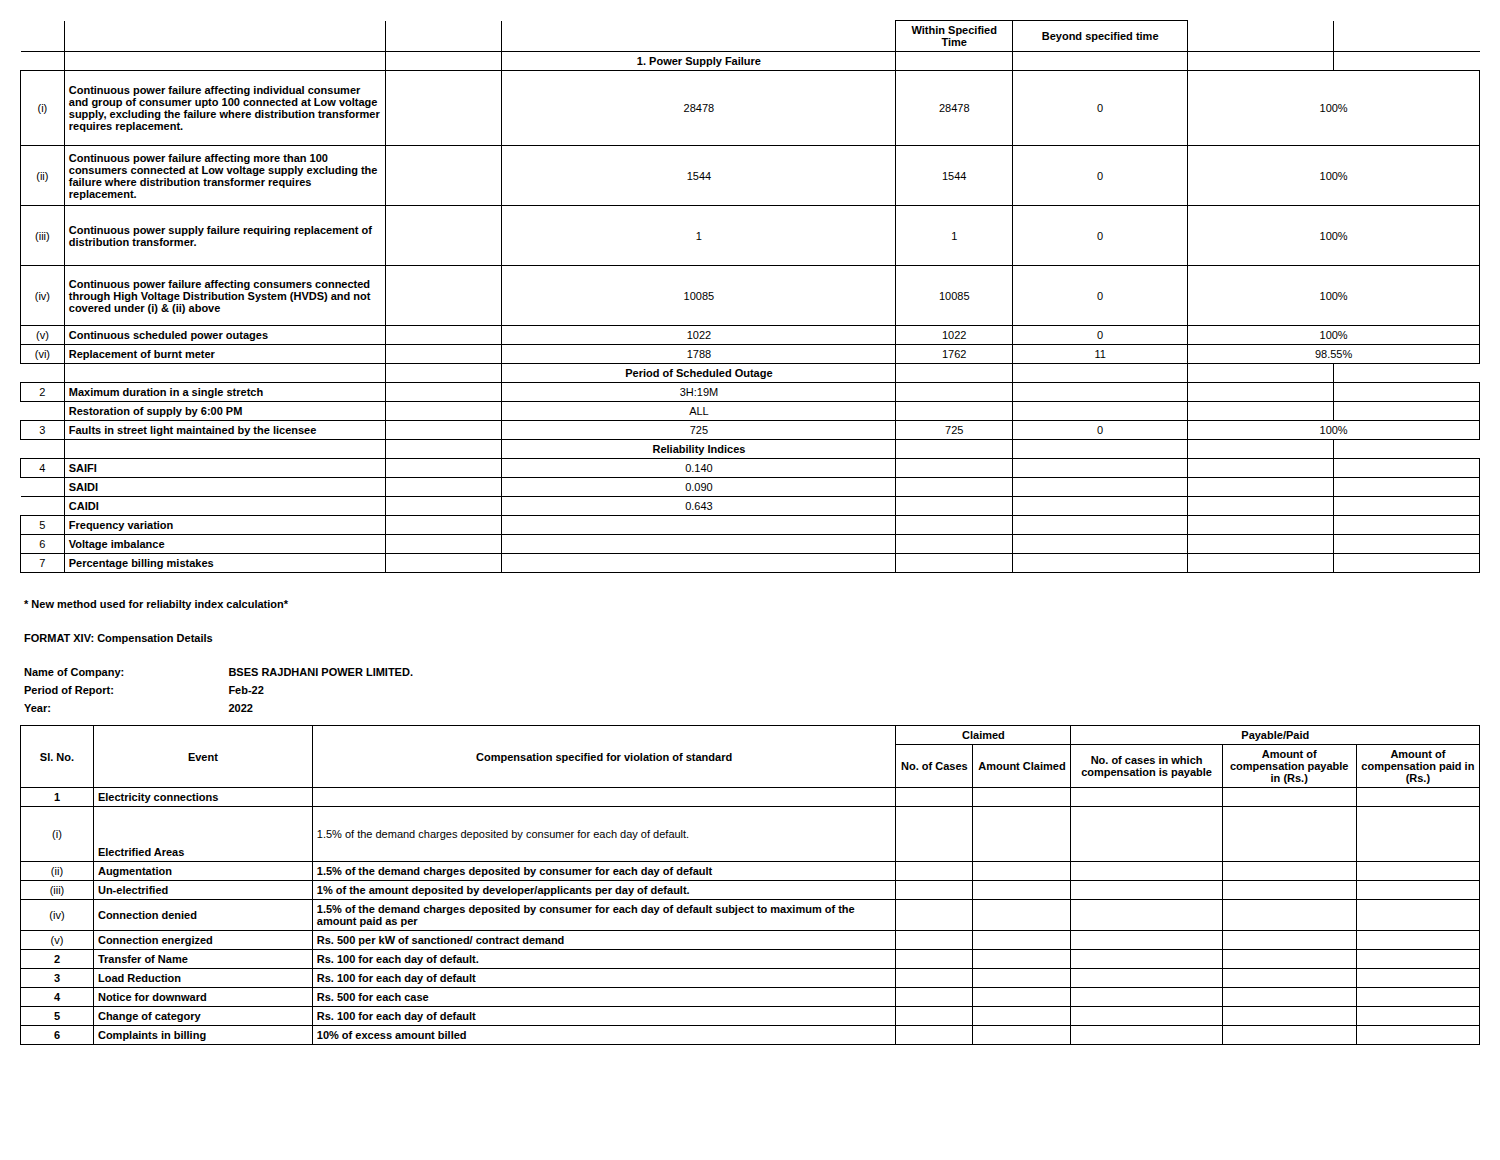| | | | | Within Specified Time | Beyond specified time | | |
| | | | 1. Power Supply Failure | | | | |
| (i) | Continuous power failure affecting individual consumer and group of consumer upto 100 connected at Low voltage supply, excluding the failure where distribution transformer requires replacement. | | 28478 | 28478 | 0 | 100% |
| (ii) | Continuous power failure affecting more than 100 consumers connected at Low voltage supply excluding the failure where distribution transformer requires replacement. | | 1544 | 1544 | 0 | 100% |
| (iii) | Continuous power supply failure requiring replacement of distribution transformer. | | 1 | 1 | 0 | 100% |
| (iv) | Continuous power failure affecting consumers connected through High Voltage Distribution System (HVDS) and not covered under (i) & (ii) above | | 10085 | 10085 | 0 | 100% |
| (v) | Continuous scheduled power outages | | 1022 | 1022 | 0 | 100% |
| (vi) | Replacement of burnt meter | | 1788 | 1762 | 11 | 98.55% |
| | | | Period of Scheduled Outage | | | | |
| 2 | Maximum duration in a single stretch | | 3H:19M | | | | |
| | Restoration of supply by 6:00 PM | | ALL | | | | |
| 3 | Faults in street light maintained by the licensee | | 725 | 725 | 0 | 100% |
| | | | Reliability Indices | | | | |
| 4 | SAIFI | | 0.140 | | | | |
| | SAIDI | | 0.090 | | | | |
| | CAIDI | | 0.643 | | | | |
| 5 | Frequency variation | | | | | | |
| 6 | Voltage imbalance | | | | | | |
| 7 | Percentage billing mistakes | | | | | | |
| * New method used for reliabilty index calculation* |
| FORMAT XIV: Compensation Details |
| Name of Company: | BSES RAJDHANI POWER LIMITED. |
| Period of Report: | Feb-22 |
| Year: | 2022 |
| Sl. No. | Event | Compensation specified for violation of standard | Claimed | Payable/Paid |
| No. of Cases | Amount Claimed | No. of cases in which compensation is payable | Amount of compensation payable in (Rs.) | Amount of compensation paid in (Rs.) |
| 1 | Electricity connections | | | | | | |
| (i) | Electrified Areas | 1.5% of the demand charges deposited by consumer for each day of default. | | | | | |
| (ii) | Augmentation | 1.5% of the demand charges deposited by consumer for each day of default | | | | | |
| (iii) | Un-electrified | 1% of the amount deposited by developer/applicants per day of default. | | | | | |
| (iv) | Connection denied | 1.5% of the demand charges deposited by consumer for each day of default subject to maximum of the amount paid as per | | | | | |
| (v) | Connection energized | Rs. 500 per kW of sanctioned/ contract demand | | | | | |
| 2 | Transfer of Name | Rs. 100 for each day of default. | | | | | |
| 3 | Load Reduction | Rs. 100 for each day of default | | | | | |
| 4 | Notice for downward | Rs. 500 for each case | | | | | |
| 5 | Change of category | Rs. 100 for each day of default | | | | | |
| 6 | Complaints in billing | 10% of excess amount billed | | | | | |